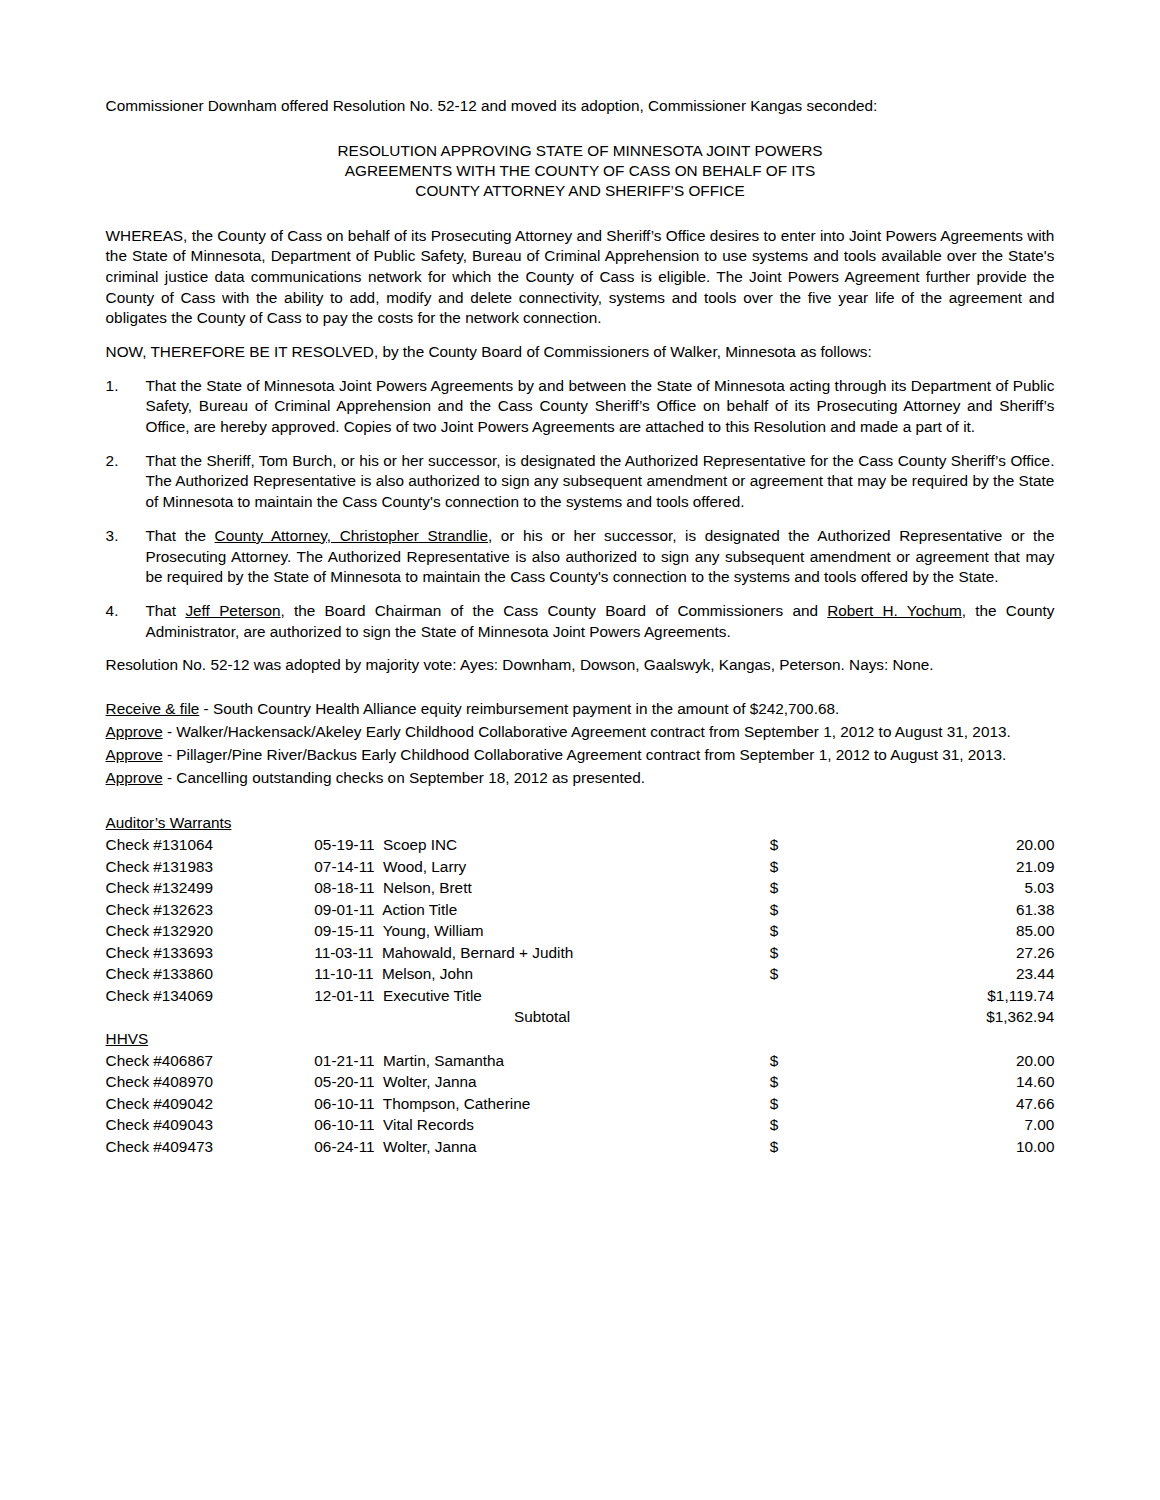Commissioner Downham offered Resolution No. 52-12 and moved its adoption, Commissioner Kangas seconded:
RESOLUTION APPROVING STATE OF MINNESOTA JOINT POWERS AGREEMENTS WITH THE COUNTY OF CASS ON BEHALF OF ITS COUNTY ATTORNEY AND SHERIFF’S OFFICE
WHEREAS, the County of Cass on behalf of its Prosecuting Attorney and Sheriff’s Office desires to enter into Joint Powers Agreements with the State of Minnesota, Department of Public Safety, Bureau of Criminal Apprehension to use systems and tools available over the State's criminal justice data communications network for which the County of Cass is eligible. The Joint Powers Agreement further provide the County of Cass with the ability to add, modify and delete connectivity, systems and tools over the five year life of the agreement and obligates the County of Cass to pay the costs for the network connection.
NOW, THEREFORE BE IT RESOLVED, by the County Board of Commissioners of Walker, Minnesota as follows:
That the State of Minnesota Joint Powers Agreements by and between the State of Minnesota acting through its Department of Public Safety, Bureau of Criminal Apprehension and the Cass County Sheriff’s Office on behalf of its Prosecuting Attorney and Sheriff’s Office, are hereby approved. Copies of two Joint Powers Agreements are attached to this Resolution and made a part of it.
That the Sheriff, Tom Burch, or his or her successor, is designated the Authorized Representative for the Cass County Sheriff’s Office. The Authorized Representative is also authorized to sign any subsequent amendment or agreement that may be required by the State of Minnesota to maintain the Cass County's connection to the systems and tools offered.
That the County Attorney, Christopher Strandlie, or his or her successor, is designated the Authorized Representative or the Prosecuting Attorney. The Authorized Representative is also authorized to sign any subsequent amendment or agreement that may be required by the State of Minnesota to maintain the Cass County's connection to the systems and tools offered by the State.
That Jeff Peterson, the Board Chairman of the Cass County Board of Commissioners and Robert H. Yochum, the County Administrator, are authorized to sign the State of Minnesota Joint Powers Agreements.
Resolution No. 52-12 was adopted by majority vote: Ayes: Downham, Dowson, Gaalswyk, Kangas, Peterson. Nays: None.
Receive & file - South Country Health Alliance equity reimbursement payment in the amount of $242,700.68.
Approve - Walker/Hackensack/Akeley Early Childhood Collaborative Agreement contract from September 1, 2012 to August 31, 2013.
Approve - Pillager/Pine River/Backus Early Childhood Collaborative Agreement contract from September 1, 2012 to August 31, 2013.
Approve - Cancelling outstanding checks on September 18, 2012 as presented.
Auditor’s Warrants
| Check #131064 | 05-19-11 Scoep INC | $ | 20.00 |
| Check #131983 | 07-14-11 Wood, Larry | $ | 21.09 |
| Check #132499 | 08-18-11 Nelson, Brett | $ | 5.03 |
| Check #132623 | 09-01-11 Action Title | $ | 61.38 |
| Check #132920 | 09-15-11 Young, William | $ | 85.00 |
| Check #133693 | 11-03-11 Mahowald, Bernard + Judith | $ | 27.26 |
| Check #133860 | 11-10-11 Melson, John | $ | 23.44 |
| Check #134069 | 12-01-11 Executive Title | | $1,119.74 |
| | Subtotal | | $1,362.94 |
HHVS
| Check #406867 | 01-21-11 Martin, Samantha | $ | 20.00 |
| Check #408970 | 05-20-11 Wolter, Janna | $ | 14.60 |
| Check #409042 | 06-10-11 Thompson, Catherine | $ | 47.66 |
| Check #409043 | 06-10-11 Vital Records | $ | 7.00 |
| Check #409473 | 06-24-11 Wolter, Janna | $ | 10.00 |